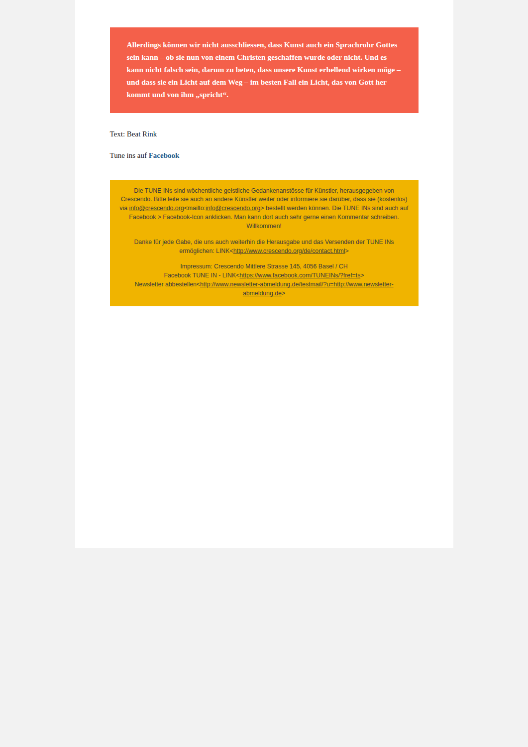Allerdings können wir nicht ausschliessen, dass Kunst auch ein Sprachrohr Gottes sein kann – ob sie nun von einem Christen geschaffen wurde oder nicht. Und es kann nicht falsch sein, darum zu beten, dass unsere Kunst erhellend wirken möge – und dass sie ein Licht auf dem Weg – im besten Fall ein Licht, das von Gott her kommt und von ihm „spricht“.
Text: Beat Rink
Tune ins auf Facebook
Die TUNE INs sind wöchentliche geistliche Gedankenanstösse für Künstler, herausgegeben von Crescendo. Bitte leite sie auch an andere Künstler weiter oder informiere sie darüber, dass sie (kostenlos) via info@crescendo.org<mailto:info@crescendo.org> bestellt werden können. Die TUNE INs sind auch auf Facebook > Facebook-Icon anklicken. Man kann dort auch sehr gerne einen Kommentar schreiben. Willkommen!
Danke für jede Gabe, die uns auch weiterhin die Herausgabe und das Versenden der TUNE INs ermöglichen: LINK<http://www.crescendo.org/de/contact.html>
Impressum: Crescendo Mittlere Strasse 145, 4056 Basel / CH
Facebook TUNE IN - LINK<https://www.facebook.com/TUNEINs/?fref=ts>
Newsletter abbestellen<http://www.newsletter-abmeldung.de/testmail/?u=http://www.newsletter-abmeldung.de>